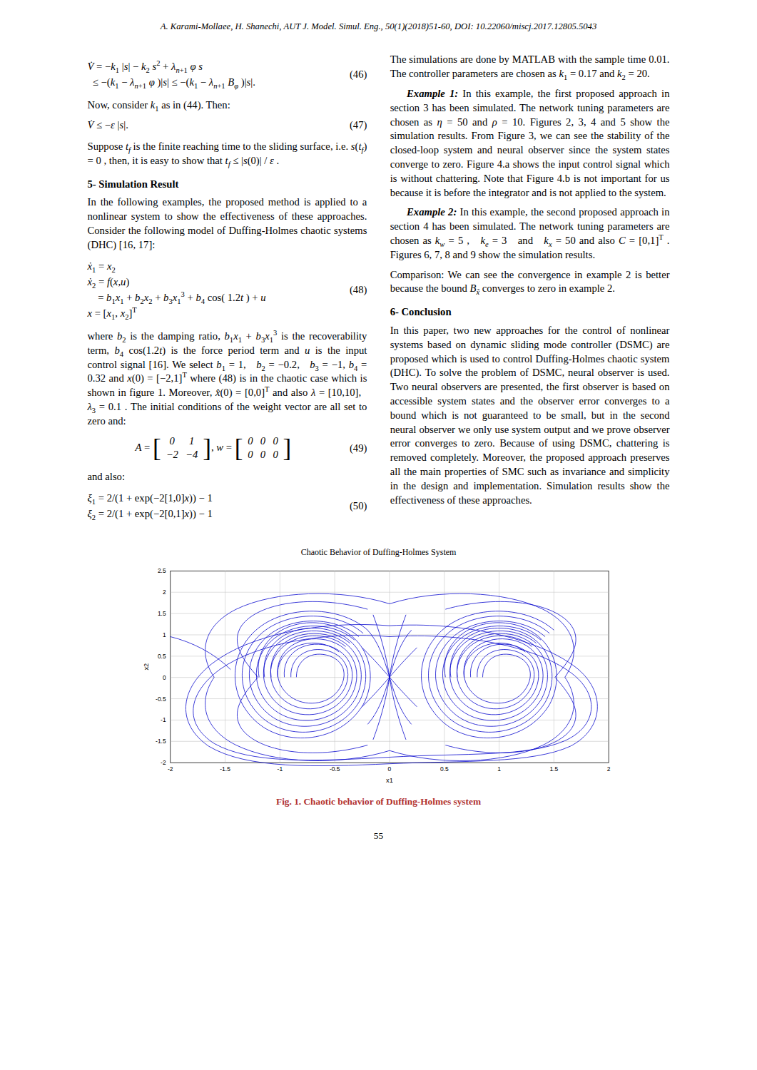A. Karami-Mollaee, H. Shanechi, AUT J. Model. Simul. Eng., 50(1)(2018)51-60, DOI: 10.22060/miscj.2017.12805.5043
V̇ = −k1 |s| − k2 s2 + λn+1 φ s
≤ −(k1 − λn+1 φ )|s| ≤ −(k1 − λn+1 Bφ )|s|.
(46)
Now, consider k1 as in (44). Then:
V̇ ≤ −ε |s|.
(47)
Suppose tf is the finite reaching time to the sliding surface, i.e. s(tf) = 0 , then, it is easy to show that tf ≤ |s(0)| / ε .
5- Simulation Result
In the following examples, the proposed method is applied to a nonlinear system to show the effectiveness of these approaches. Consider the following model of Duffing-Holmes chaotic systems (DHC) [16, 17]:
ẋ1 = x2
ẋ2 = f(x,u)
= b1x1 + b2x2 + b3x13 + b4 cos( 1.2t ) + u
x = [x1, x2]T
(48)
where b2 is the damping ratio, b1x1 + b3x13 is the recoverability term, b4 cos(1.2t) is the force period term and u is the input control signal [16]. We select b1 = 1, b2 = −0.2, b3 = −1, b4 = 0.32 and x(0) = [−2,1]T where (48) is in the chaotic case which is shown in figure 1. Moreover, x̂(0) = [0,0]T and also λ = [10,10], λ3 = 0.1 . The initial conditions of the weight vector are all set to zero and:
A = [
| 0 | 1 |
| −2 | −4 |
] , w = [
| 0 | 0 | 0 |
| 0 | 0 | 0 |
]
(49)
and also:
ξ1 = 2/(1 + exp(−2[1,0]x)) − 1
ξ2 = 2/(1 + exp(−2[0,1]x)) − 1
(50)
The simulations are done by MATLAB with the sample time 0.01. The controller parameters are chosen as k1 = 0.17 and k2 = 20.
Example 1: In this example, the first proposed approach in section 3 has been simulated. The network tuning parameters are chosen as η = 50 and ρ = 10. Figures 2, 3, 4 and 5 show the simulation results. From Figure 3, we can see the stability of the closed-loop system and neural observer since the system states converge to zero. Figure 4.a shows the input control signal which is without chattering. Note that Figure 4.b is not important for us because it is before the integrator and is not applied to the system.
Example 2: In this example, the second proposed approach in section 4 has been simulated. The network tuning parameters are chosen as kw = 5 , ke = 3 and kx = 50 and also C = [0,1]T . Figures 6, 7, 8 and 9 show the simulation results.
Comparison: We can see the convergence in example 2 is better because the bound Bx̃ converges to zero in example 2.
6- Conclusion
In this paper, two new approaches for the control of nonlinear systems based on dynamic sliding mode controller (DSMC) are proposed which is used to control Duffing-Holmes chaotic system (DHC). To solve the problem of DSMC, neural observer is used. Two neural observers are presented, the first observer is based on accessible system states and the observer error converges to a bound which is not guaranteed to be small, but in the second neural observer we only use system output and we prove observer error converges to zero. Because of using DSMC, chattering is removed completely. Moreover, the proposed approach preserves all the main properties of SMC such as invariance and simplicity in the design and implementation. Simulation results show the effectiveness of these approaches.
Chaotic Behavior of Duffing-Holmes System
2.5 2 1.5 1 0.5 0 -0.5 -1 -1.5 -2 -2 -1.5 -1 -0.5 0 0.5 1 1.5 2 x1 x2
Fig. 1. Chaotic behavior of Duffing-Holmes system
55